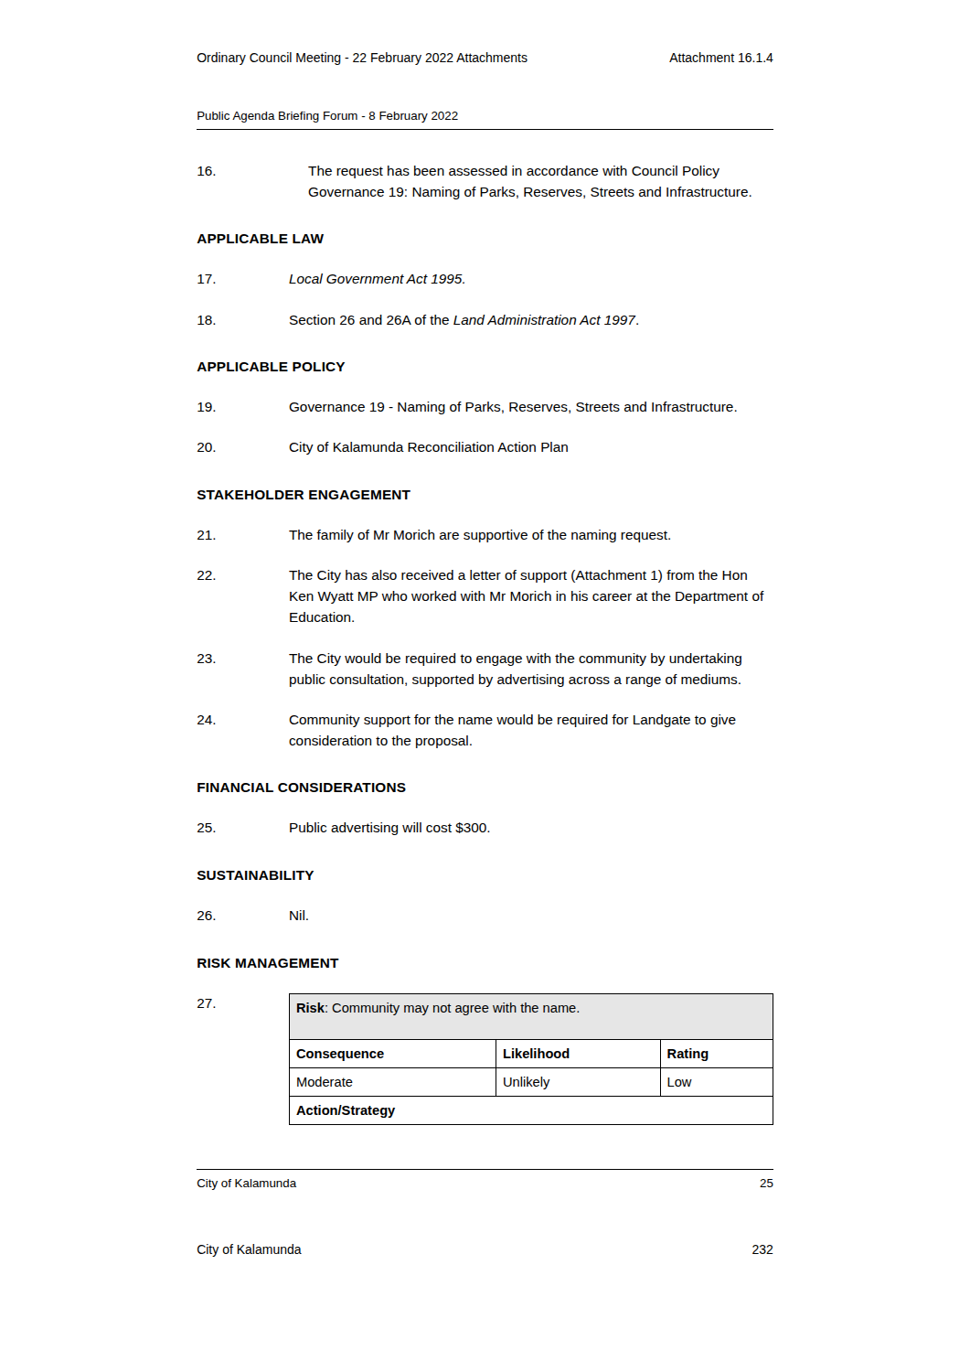Ordinary Council Meeting - 22 February 2022 Attachments
Attachment 16.1.4
Public Agenda Briefing Forum - 8 February 2022
16.
The request has been assessed in accordance with Council Policy Governance 19: Naming of Parks, Reserves, Streets and Infrastructure.
APPLICABLE LAW
17.
Local Government Act 1995.
18.
Section 26 and 26A of the Land Administration Act 1997.
APPLICABLE POLICY
19.
Governance 19 - Naming of Parks, Reserves, Streets and Infrastructure.
20.
City of Kalamunda Reconciliation Action Plan
STAKEHOLDER ENGAGEMENT
21.
The family of Mr Morich are supportive of the naming request.
22.
The City has also received a letter of support (Attachment 1) from the Hon Ken Wyatt MP who worked with Mr Morich in his career at the Department of Education.
23.
The City would be required to engage with the community by undertaking public consultation, supported by advertising across a range of mediums.
24.
Community support for the name would be required for Landgate to give consideration to the proposal.
FINANCIAL CONSIDERATIONS
25.
Public advertising will cost $300.
SUSTAINABILITY
26.
Nil.
RISK MANAGEMENT
27.
| Risk : Community may not agree with the name. |
| Consequence | Likelihood | Rating |
| Moderate | Unlikely | Low |
| Action/Strategy |
City of Kalamunda
25
City of Kalamunda
232